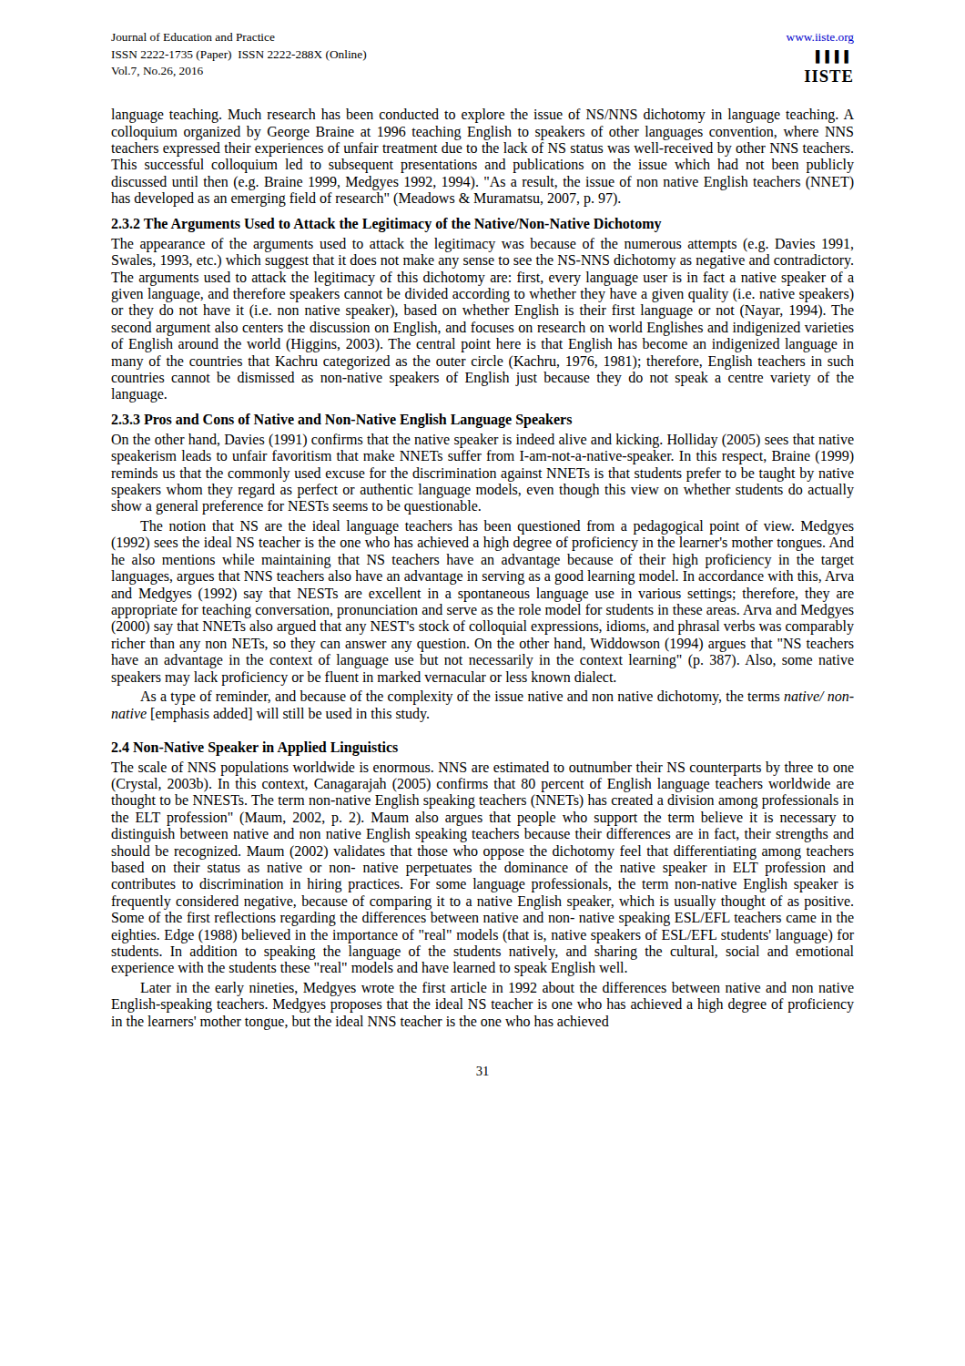Journal of Education and Practice
ISSN 2222-1735 (Paper) ISSN 2222-288X (Online)
Vol.7, No.26, 2016
www.iiste.org
▌▌▌▌ IISTE
language teaching. Much research has been conducted to explore the issue of NS/NNS dichotomy in language teaching. A colloquium organized by George Braine at 1996 teaching English to speakers of other languages convention, where NNS teachers expressed their experiences of unfair treatment due to the lack of NS status was well-received by other NNS teachers. This successful colloquium led to subsequent presentations and publications on the issue which had not been publicly discussed until then (e.g. Braine 1999, Medgyes 1992, 1994). "As a result, the issue of non native English teachers (NNET) has developed as an emerging field of research" (Meadows & Muramatsu, 2007, p. 97).
2.3.2 The Arguments Used to Attack the Legitimacy of the Native/Non-Native Dichotomy
The appearance of the arguments used to attack the legitimacy was because of the numerous attempts (e.g. Davies 1991, Swales, 1993, etc.) which suggest that it does not make any sense to see the NS-NNS dichotomy as negative and contradictory. The arguments used to attack the legitimacy of this dichotomy are: first, every language user is in fact a native speaker of a given language, and therefore speakers cannot be divided according to whether they have a given quality (i.e. native speakers) or they do not have it (i.e. non native speaker), based on whether English is their first language or not (Nayar, 1994). The second argument also centers the discussion on English, and focuses on research on world Englishes and indigenized varieties of English around the world (Higgins, 2003). The central point here is that English has become an indigenized language in many of the countries that Kachru categorized as the outer circle (Kachru, 1976, 1981); therefore, English teachers in such countries cannot be dismissed as non-native speakers of English just because they do not speak a centre variety of the language.
2.3.3 Pros and Cons of Native and Non-Native English Language Speakers
On the other hand, Davies (1991) confirms that the native speaker is indeed alive and kicking. Holliday (2005) sees that native speakerism leads to unfair favoritism that make NNETs suffer from I-am-not-a-native-speaker. In this respect, Braine (1999) reminds us that the commonly used excuse for the discrimination against NNETs is that students prefer to be taught by native speakers whom they regard as perfect or authentic language models, even though this view on whether students do actually show a general preference for NESTs seems to be questionable.
The notion that NS are the ideal language teachers has been questioned from a pedagogical point of view. Medgyes (1992) sees the ideal NS teacher is the one who has achieved a high degree of proficiency in the learner's mother tongues. And he also mentions while maintaining that NS teachers have an advantage because of their high proficiency in the target languages, argues that NNS teachers also have an advantage in serving as a good learning model. In accordance with this, Arva and Medgyes (1992) say that NESTs are excellent in a spontaneous language use in various settings; therefore, they are appropriate for teaching conversation, pronunciation and serve as the role model for students in these areas. Arva and Medgyes (2000) say that NNETs also argued that any NEST's stock of colloquial expressions, idioms, and phrasal verbs was comparably richer than any non NETs, so they can answer any question. On the other hand, Widdowson (1994) argues that "NS teachers have an advantage in the context of language use but not necessarily in the context learning" (p. 387). Also, some native speakers may lack proficiency or be fluent in marked vernacular or less known dialect.
As a type of reminder, and because of the complexity of the issue native and non native dichotomy, the terms native/ non-native [emphasis added] will still be used in this study.
2.4 Non-Native Speaker in Applied Linguistics
The scale of NNS populations worldwide is enormous. NNS are estimated to outnumber their NS counterparts by three to one (Crystal, 2003b). In this context, Canagarajah (2005) confirms that 80 percent of English language teachers worldwide are thought to be NNESTs. The term non-native English speaking teachers (NNETs) has created a division among professionals in the ELT profession" (Maum, 2002, p. 2). Maum also argues that people who support the term believe it is necessary to distinguish between native and non native English speaking teachers because their differences are in fact, their strengths and should be recognized. Maum (2002) validates that those who oppose the dichotomy feel that differentiating among teachers based on their status as native or non- native perpetuates the dominance of the native speaker in ELT profession and contributes to discrimination in hiring practices. For some language professionals, the term non-native English speaker is frequently considered negative, because of comparing it to a native English speaker, which is usually thought of as positive. Some of the first reflections regarding the differences between native and non- native speaking ESL/EFL teachers came in the eighties. Edge (1988) believed in the importance of "real" models (that is, native speakers of ESL/EFL students' language) for students. In addition to speaking the language of the students natively, and sharing the cultural, social and emotional experience with the students these "real" models and have learned to speak English well.
Later in the early nineties, Medgyes wrote the first article in 1992 about the differences between native and non native English-speaking teachers. Medgyes proposes that the ideal NS teacher is one who has achieved a high degree of proficiency in the learners' mother tongue, but the ideal NNS teacher is the one who has achieved
31